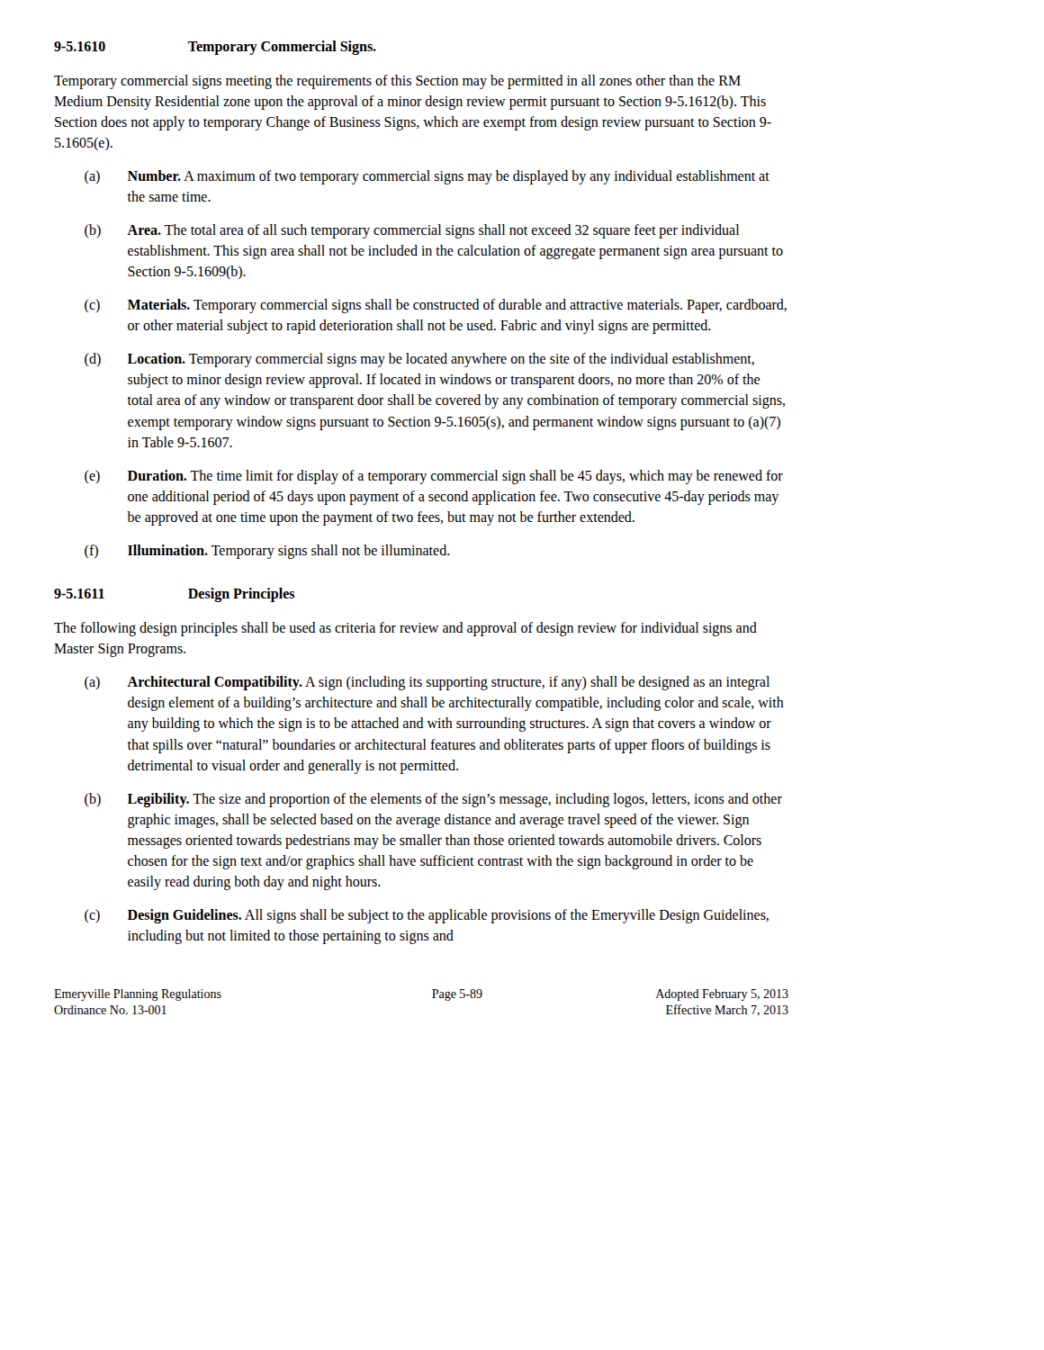9-5.1610 Temporary Commercial Signs.
Temporary commercial signs meeting the requirements of this Section may be permitted in all zones other than the RM Medium Density Residential zone upon the approval of a minor design review permit pursuant to Section 9-5.1612(b). This Section does not apply to temporary Change of Business Signs, which are exempt from design review pursuant to Section 9-5.1605(e).
(a)
Number. A maximum of two temporary commercial signs may be displayed by any individual establishment at the same time.
(b)
Area. The total area of all such temporary commercial signs shall not exceed 32 square feet per individual establishment. This sign area shall not be included in the calculation of aggregate permanent sign area pursuant to Section 9-5.1609(b).
(c)
Materials. Temporary commercial signs shall be constructed of durable and attractive materials. Paper, cardboard, or other material subject to rapid deterioration shall not be used. Fabric and vinyl signs are permitted.
(d)
Location. Temporary commercial signs may be located anywhere on the site of the individual establishment, subject to minor design review approval. If located in windows or transparent doors, no more than 20% of the total area of any window or transparent door shall be covered by any combination of temporary commercial signs, exempt temporary window signs pursuant to Section 9-5.1605(s), and permanent window signs pursuant to (a)(7) in Table 9-5.1607.
(e)
Duration. The time limit for display of a temporary commercial sign shall be 45 days, which may be renewed for one additional period of 45 days upon payment of a second application fee. Two consecutive 45-day periods may be approved at one time upon the payment of two fees, but may not be further extended.
(f)
Illumination. Temporary signs shall not be illuminated.
9-5.1611 Design Principles
The following design principles shall be used as criteria for review and approval of design review for individual signs and Master Sign Programs.
(a)
Architectural Compatibility. A sign (including its supporting structure, if any) shall be designed as an integral design element of a building’s architecture and shall be architecturally compatible, including color and scale, with any building to which the sign is to be attached and with surrounding structures. A sign that covers a window or that spills over “natural” boundaries or architectural features and obliterates parts of upper floors of buildings is detrimental to visual order and generally is not permitted.
(b)
Legibility. The size and proportion of the elements of the sign’s message, including logos, letters, icons and other graphic images, shall be selected based on the average distance and average travel speed of the viewer. Sign messages oriented towards pedestrians may be smaller than those oriented towards automobile drivers. Colors chosen for the sign text and/or graphics shall have sufficient contrast with the sign background in order to be easily read during both day and night hours.
(c)
Design Guidelines. All signs shall be subject to the applicable provisions of the Emeryville Design Guidelines, including but not limited to those pertaining to signs and
| Emeryville Planning Regulations | Page 5-89 | Adopted February 5, 2013 |
| Ordinance No. 13-001 | | Effective March 7, 2013 |